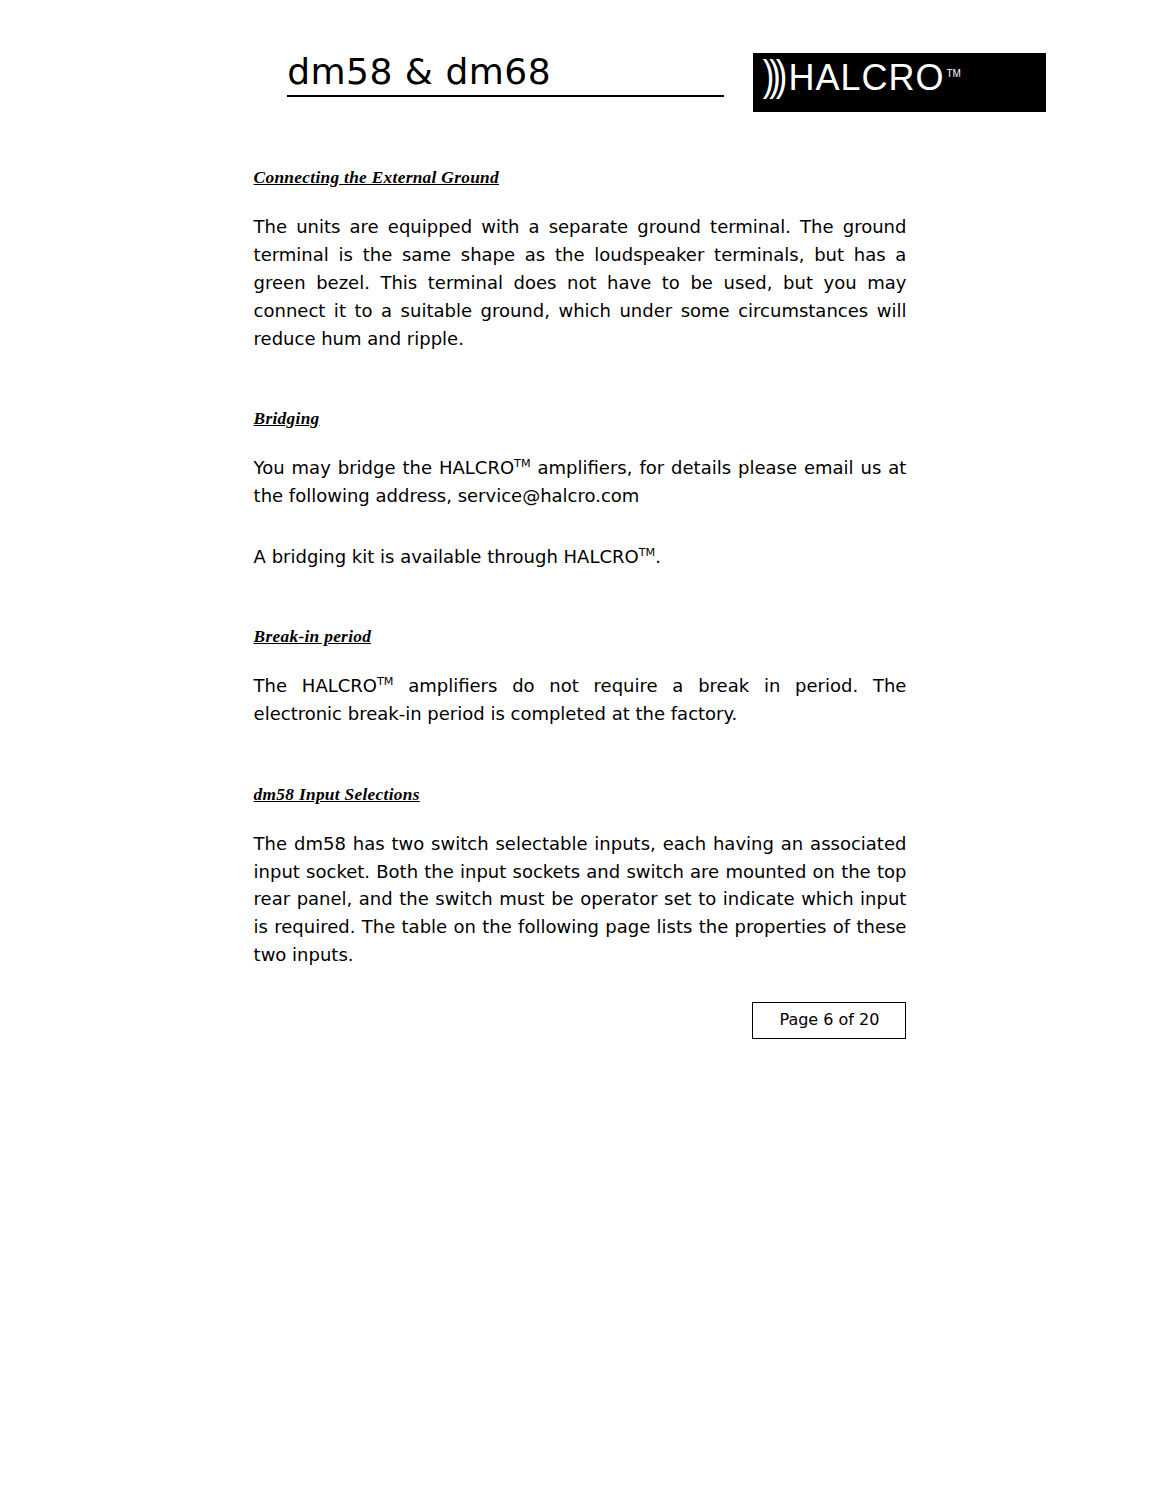dm58 & dm68
))) HALCROTM
Connecting the External Ground
The units are equipped with a separate ground terminal. The ground terminal is the same shape as the loudspeaker terminals, but has a green bezel. This terminal does not have to be used, but you may connect it to a suitable ground, which under some circumstances will reduce hum and ripple.
Bridging
You may bridge the HALCROTM amplifiers, for details please email us at the following address, service@halcro.com
A bridging kit is available through HALCROTM.
Break-in period
The HALCROTM amplifiers do not require a break in period. The electronic break-in period is completed at the factory.
dm58 Input Selections
The dm58 has two switch selectable inputs, each having an associated input socket. Both the input sockets and switch are mounted on the top rear panel, and the switch must be operator set to indicate which input is required. The table on the following page lists the properties of these two inputs.
Page 6 of 20